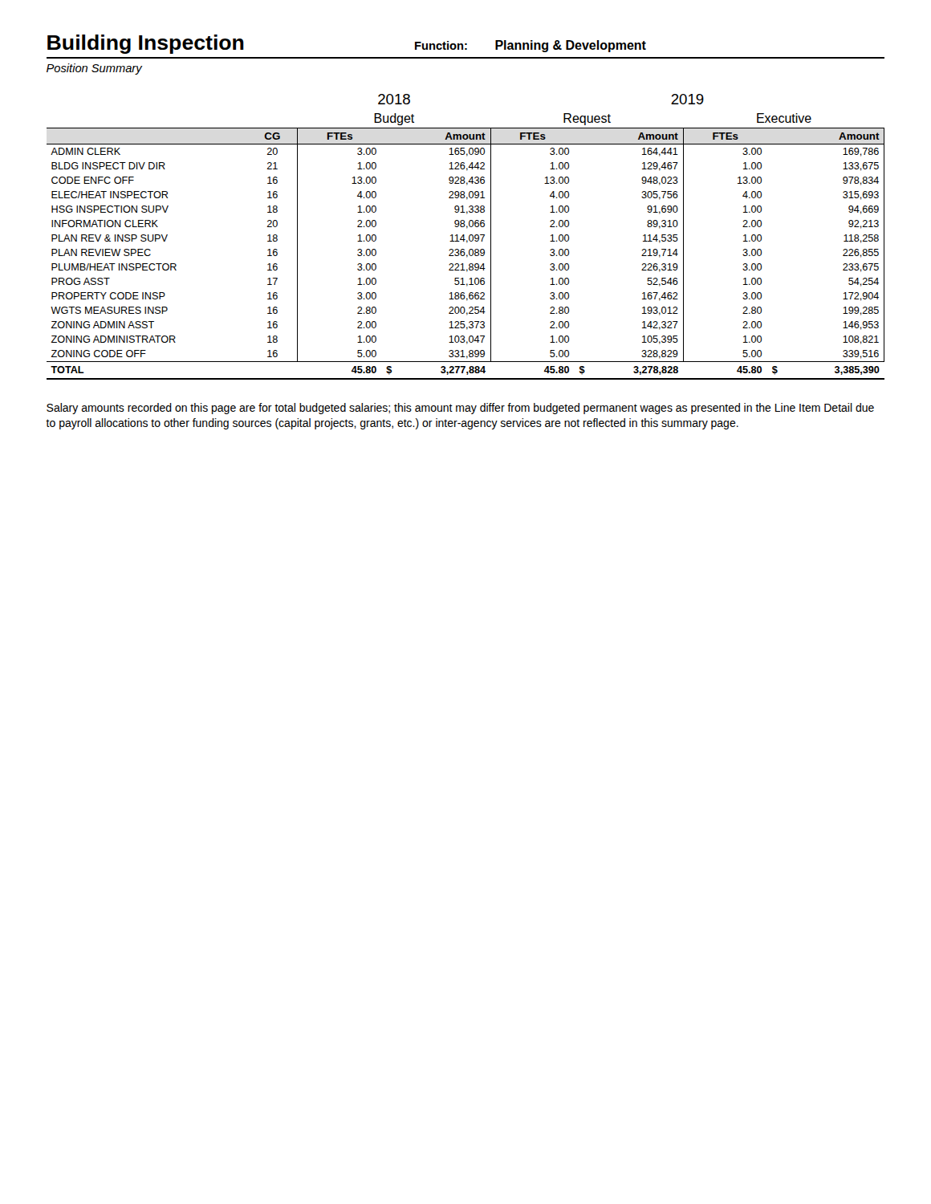Building Inspection
Function: Planning & Development
Position Summary
| | | 2018 | 2019 |
| --- | --- | --- | --- |
| | | Budget | Request | Executive |
| | CG | FTEs | Amount | FTEs | Amount | FTEs | Amount |
| ADMIN CLERK | 20 | 3.00 | 165,090 | 3.00 | 164,441 | 3.00 | 169,786 |
| BLDG INSPECT DIV DIR | 21 | 1.00 | 126,442 | 1.00 | 129,467 | 1.00 | 133,675 |
| CODE ENFC OFF | 16 | 13.00 | 928,436 | 13.00 | 948,023 | 13.00 | 978,834 |
| ELEC/HEAT INSPECTOR | 16 | 4.00 | 298,091 | 4.00 | 305,756 | 4.00 | 315,693 |
| HSG INSPECTION SUPV | 18 | 1.00 | 91,338 | 1.00 | 91,690 | 1.00 | 94,669 |
| INFORMATION CLERK | 20 | 2.00 | 98,066 | 2.00 | 89,310 | 2.00 | 92,213 |
| PLAN REV & INSP SUPV | 18 | 1.00 | 114,097 | 1.00 | 114,535 | 1.00 | 118,258 |
| PLAN REVIEW SPEC | 16 | 3.00 | 236,089 | 3.00 | 219,714 | 3.00 | 226,855 |
| PLUMB/HEAT INSPECTOR | 16 | 3.00 | 221,894 | 3.00 | 226,319 | 3.00 | 233,675 |
| PROG ASST | 17 | 1.00 | 51,106 | 1.00 | 52,546 | 1.00 | 54,254 |
| PROPERTY CODE INSP | 16 | 3.00 | 186,662 | 3.00 | 167,462 | 3.00 | 172,904 |
| WGTS MEASURES INSP | 16 | 2.80 | 200,254 | 2.80 | 193,012 | 2.80 | 199,285 |
| ZONING ADMIN ASST | 16 | 2.00 | 125,373 | 2.00 | 142,327 | 2.00 | 146,953 |
| ZONING ADMINISTRATOR | 18 | 1.00 | 103,047 | 1.00 | 105,395 | 1.00 | 108,821 |
| ZONING CODE OFF | 16 | 5.00 | 331,899 | 5.00 | 328,829 | 5.00 | 339,516 |
| TOTAL | | 45.80 | $ 3,277,884 | 45.80 | $ 3,278,828 | 45.80 | $ 3,385,390 |
Salary amounts recorded on this page are for total budgeted salaries; this amount may differ from budgeted permanent wages as presented in the Line Item Detail due to payroll allocations to other funding sources (capital projects, grants, etc.) or inter-agency services are not reflected in this summary page.